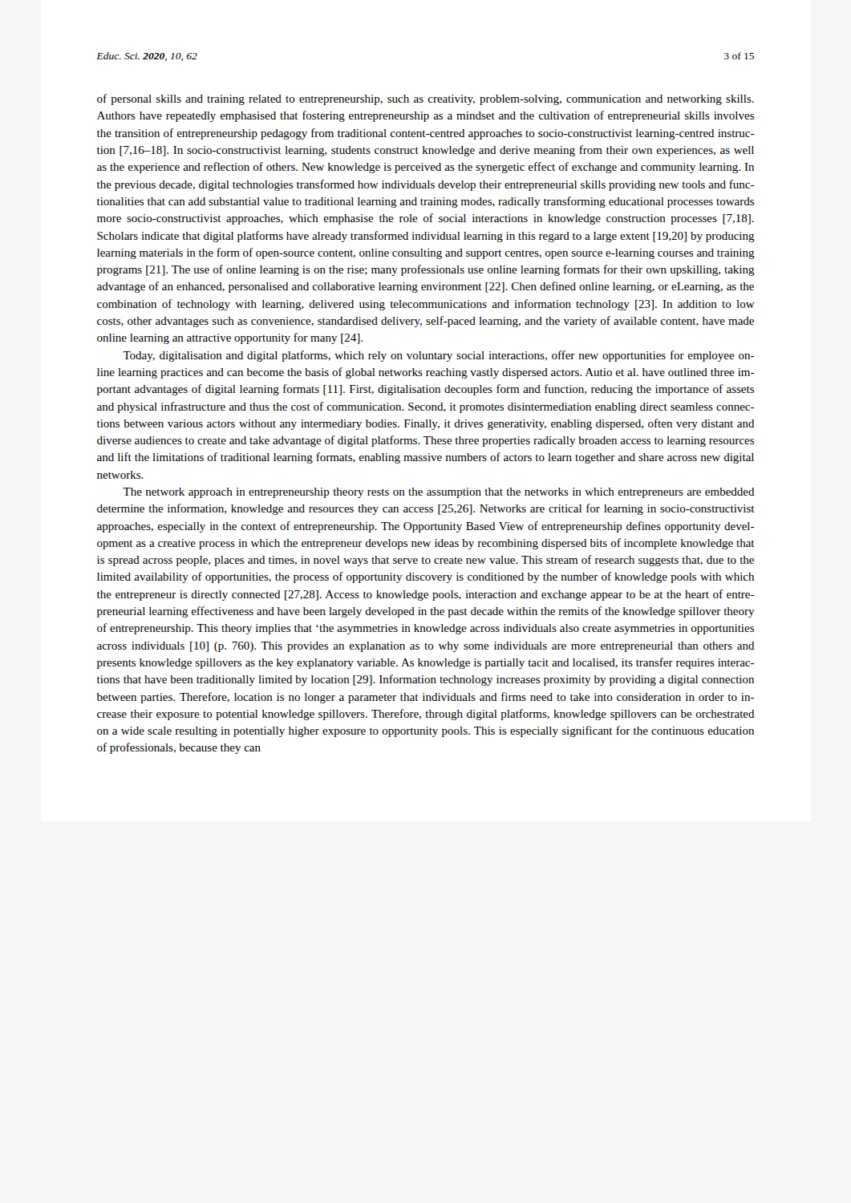Educ. Sci. 2020, 10, 62 3 of 15
of personal skills and training related to entrepreneurship, such as creativity, problem-solving, communication and networking skills. Authors have repeatedly emphasised that fostering entrepreneurship as a mindset and the cultivation of entrepreneurial skills involves the transition of entrepreneurship pedagogy from traditional content-centred approaches to socio-constructivist learning-centred instruction [7,16–18]. In socio-constructivist learning, students construct knowledge and derive meaning from their own experiences, as well as the experience and reflection of others. New knowledge is perceived as the synergetic effect of exchange and community learning. In the previous decade, digital technologies transformed how individuals develop their entrepreneurial skills providing new tools and functionalities that can add substantial value to traditional learning and training modes, radically transforming educational processes towards more socio-constructivist approaches, which emphasise the role of social interactions in knowledge construction processes [7,18]. Scholars indicate that digital platforms have already transformed individual learning in this regard to a large extent [19,20] by producing learning materials in the form of open-source content, online consulting and support centres, open source e-learning courses and training programs [21]. The use of online learning is on the rise; many professionals use online learning formats for their own upskilling, taking advantage of an enhanced, personalised and collaborative learning environment [22]. Chen defined online learning, or eLearning, as the combination of technology with learning, delivered using telecommunications and information technology [23]. In addition to low costs, other advantages such as convenience, standardised delivery, self-paced learning, and the variety of available content, have made online learning an attractive opportunity for many [24].
Today, digitalisation and digital platforms, which rely on voluntary social interactions, offer new opportunities for employee online learning practices and can become the basis of global networks reaching vastly dispersed actors. Autio et al. have outlined three important advantages of digital learning formats [11]. First, digitalisation decouples form and function, reducing the importance of assets and physical infrastructure and thus the cost of communication. Second, it promotes disintermediation enabling direct seamless connections between various actors without any intermediary bodies. Finally, it drives generativity, enabling dispersed, often very distant and diverse audiences to create and take advantage of digital platforms. These three properties radically broaden access to learning resources and lift the limitations of traditional learning formats, enabling massive numbers of actors to learn together and share across new digital networks.
The network approach in entrepreneurship theory rests on the assumption that the networks in which entrepreneurs are embedded determine the information, knowledge and resources they can access [25,26]. Networks are critical for learning in socio-constructivist approaches, especially in the context of entrepreneurship. The Opportunity Based View of entrepreneurship defines opportunity development as a creative process in which the entrepreneur develops new ideas by recombining dispersed bits of incomplete knowledge that is spread across people, places and times, in novel ways that serve to create new value. This stream of research suggests that, due to the limited availability of opportunities, the process of opportunity discovery is conditioned by the number of knowledge pools with which the entrepreneur is directly connected [27,28]. Access to knowledge pools, interaction and exchange appear to be at the heart of entrepreneurial learning effectiveness and have been largely developed in the past decade within the remits of the knowledge spillover theory of entrepreneurship. This theory implies that ‘the asymmetries in knowledge across individuals also create asymmetries in opportunities across individuals [10] (p. 760). This provides an explanation as to why some individuals are more entrepreneurial than others and presents knowledge spillovers as the key explanatory variable. As knowledge is partially tacit and localised, its transfer requires interactions that have been traditionally limited by location [29]. Information technology increases proximity by providing a digital connection between parties. Therefore, location is no longer a parameter that individuals and firms need to take into consideration in order to increase their exposure to potential knowledge spillovers. Therefore, through digital platforms, knowledge spillovers can be orchestrated on a wide scale resulting in potentially higher exposure to opportunity pools. This is especially significant for the continuous education of professionals, because they can